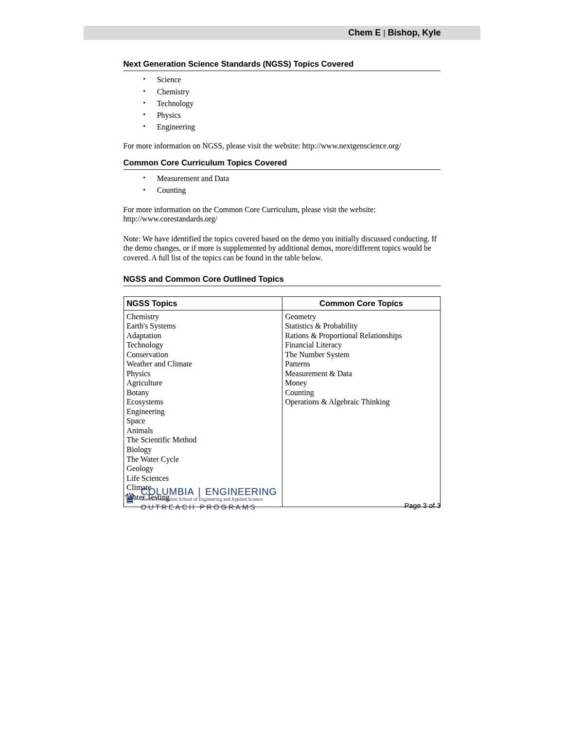Chem E | Bishop, Kyle
Next Generation Science Standards (NGSS) Topics Covered
Science
Chemistry
Technology
Physics
Engineering
For more information on NGSS, please visit the website: http://www.nextgenscience.org/
Common Core Curriculum Topics Covered
Measurement and Data
Counting
For more information on the Common Core Curriculum, please visit the website: http://www.corestandards.org/
Note: We have identified the topics covered based on the demo you initially discussed conducting. If the demo changes, or if more is supplemented by additional demos, more/different topics would be covered. A full list of the topics can be found in the table below.
NGSS and Common Core Outlined Topics
| NGSS Topics | Common Core Topics |
| --- | --- |
| Chemistry Earth's Systems Adaptation Technology Conservation Weather and Climate Physics Agriculture Botany Ecosystems Engineering Space Animals The Scientific Method Biology The Water Cycle Geology Life Sciences Climate Water Testing | Geometry Statistics & Probability Rations & Proportional Relationships Financial Literacy The Number System Patterns Measurement & Data Money Counting Operations & Algebraic Thinking |
♛
COLUMBIA | ENGINEERING
The Fu Foundation School of Engineering and Applied Science
OUTREACH PROGRAMS
Page 3 of 3